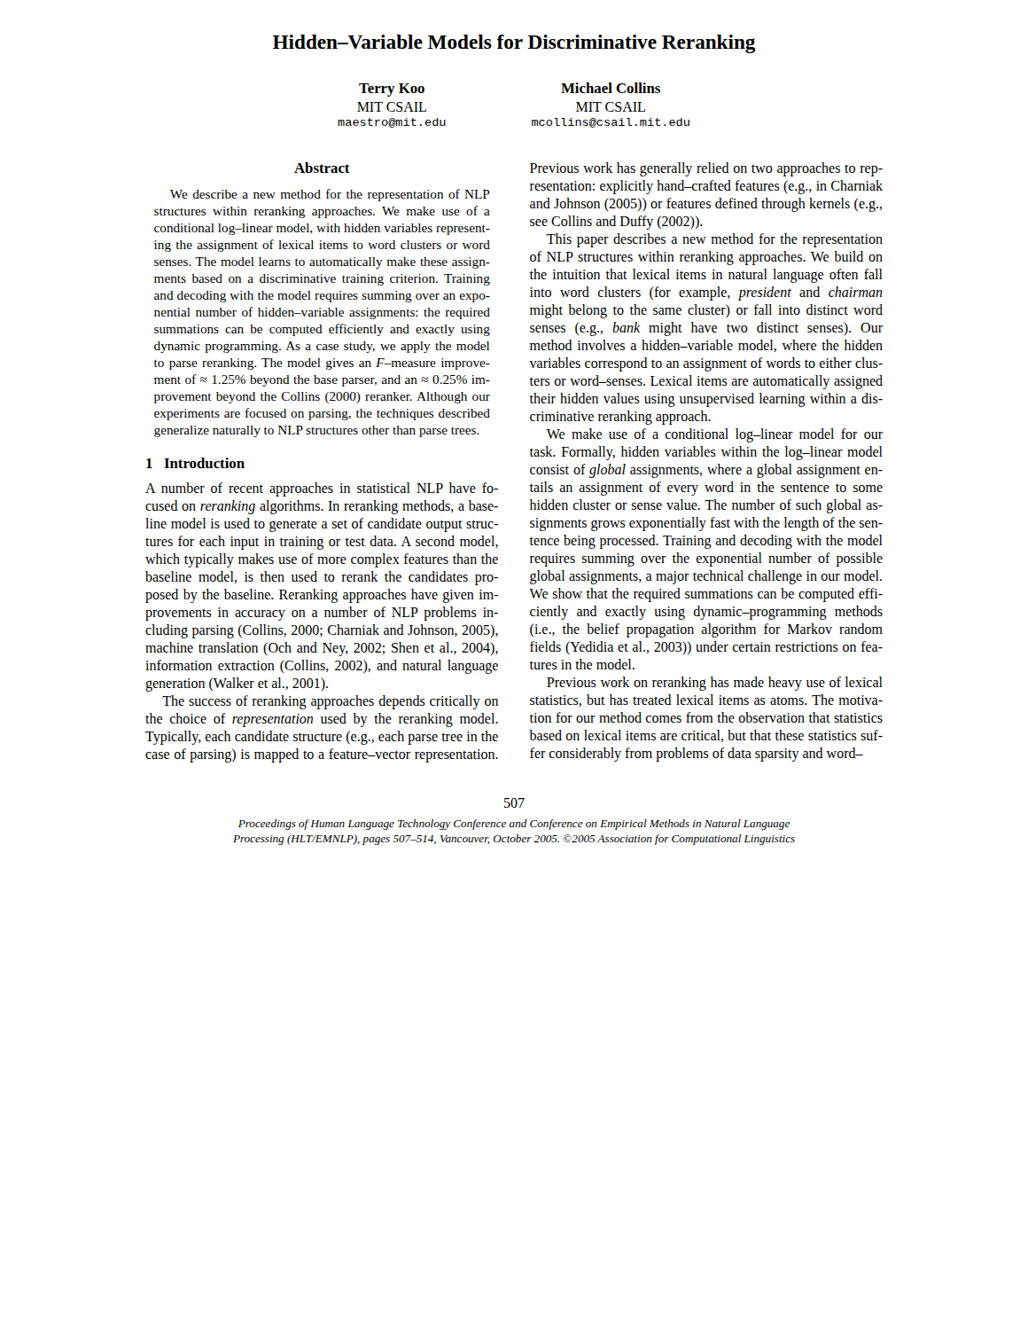Hidden–Variable Models for Discriminative Reranking
Terry Koo
MIT CSAIL
maestro@mit.edu
Michael Collins
MIT CSAIL
mcollins@csail.mit.edu
Abstract
We describe a new method for the representation of NLP structures within reranking approaches. We make use of a conditional log–linear model, with hidden variables representing the assignment of lexical items to word clusters or word senses. The model learns to automatically make these assignments based on a discriminative training criterion. Training and decoding with the model requires summing over an exponential number of hidden–variable assignments: the required summations can be computed efficiently and exactly using dynamic programming. As a case study, we apply the model to parse reranking. The model gives an F–measure improvement of ≈ 1.25% beyond the base parser, and an ≈ 0.25% improvement beyond the Collins (2000) reranker. Although our experiments are focused on parsing, the techniques described generalize naturally to NLP structures other than parse trees.
1 Introduction
A number of recent approaches in statistical NLP have focused on reranking algorithms. In reranking methods, a baseline model is used to generate a set of candidate output structures for each input in training or test data. A second model, which typically makes use of more complex features than the baseline model, is then used to rerank the candidates proposed by the baseline. Reranking approaches have given improvements in accuracy on a number of NLP problems including parsing (Collins, 2000; Charniak and Johnson, 2005), machine translation (Och and Ney, 2002; Shen et al., 2004), information extraction (Collins, 2002), and natural language generation (Walker et al., 2001).
The success of reranking approaches depends critically on the choice of representation used by the reranking model. Typically, each candidate structure (e.g., each parse tree in the case of parsing) is mapped to a feature–vector representation. Previous work has generally relied on two approaches to representation: explicitly hand–crafted features (e.g., in Charniak and Johnson (2005)) or features defined through kernels (e.g., see Collins and Duffy (2002)).
This paper describes a new method for the representation of NLP structures within reranking approaches. We build on the intuition that lexical items in natural language often fall into word clusters (for example, president and chairman might belong to the same cluster) or fall into distinct word senses (e.g., bank might have two distinct senses). Our method involves a hidden–variable model, where the hidden variables correspond to an assignment of words to either clusters or word–senses. Lexical items are automatically assigned their hidden values using unsupervised learning within a discriminative reranking approach.
We make use of a conditional log–linear model for our task. Formally, hidden variables within the log–linear model consist of global assignments, where a global assignment entails an assignment of every word in the sentence to some hidden cluster or sense value. The number of such global assignments grows exponentially fast with the length of the sentence being processed. Training and decoding with the model requires summing over the exponential number of possible global assignments, a major technical challenge in our model. We show that the required summations can be computed efficiently and exactly using dynamic–programming methods (i.e., the belief propagation algorithm for Markov random fields (Yedidia et al., 2003)) under certain restrictions on features in the model.
Previous work on reranking has made heavy use of lexical statistics, but has treated lexical items as atoms. The motivation for our method comes from the observation that statistics based on lexical items are critical, but that these statistics suffer considerably from problems of data sparsity and word–
507
Proceedings of Human Language Technology Conference and Conference on Empirical Methods in Natural Language
Processing (HLT/EMNLP), pages 507–514, Vancouver, October 2005. ©2005 Association for Computational Linguistics